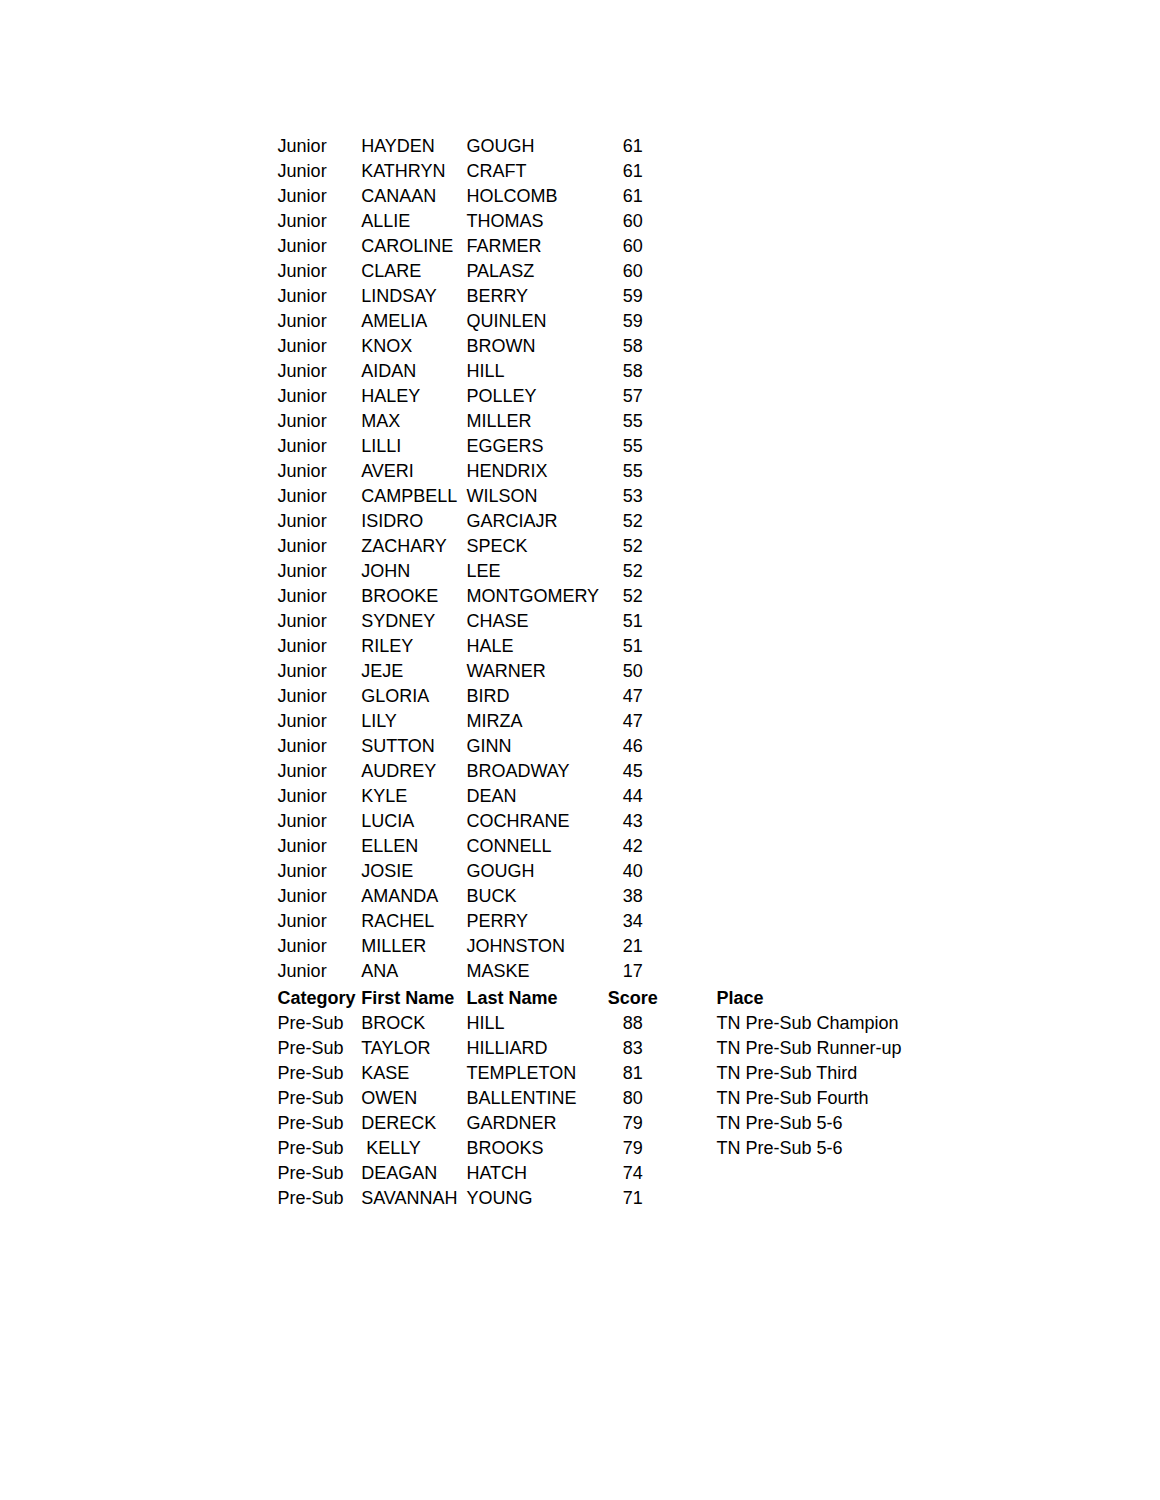| Junior | HAYDEN | GOUGH | 61 | |
| Junior | KATHRYN | CRAFT | 61 | |
| Junior | CANAAN | HOLCOMB | 61 | |
| Junior | ALLIE | THOMAS | 60 | |
| Junior | CAROLINE | FARMER | 60 | |
| Junior | CLARE | PALASZ | 60 | |
| Junior | LINDSAY | BERRY | 59 | |
| Junior | AMELIA | QUINLEN | 59 | |
| Junior | KNOX | BROWN | 58 | |
| Junior | AIDAN | HILL | 58 | |
| Junior | HALEY | POLLEY | 57 | |
| Junior | MAX | MILLER | 55 | |
| Junior | LILLI | EGGERS | 55 | |
| Junior | AVERI | HENDRIX | 55 | |
| Junior | CAMPBELL | WILSON | 53 | |
| Junior | ISIDRO | GARCIAJR | 52 | |
| Junior | ZACHARY | SPECK | 52 | |
| Junior | JOHN | LEE | 52 | |
| Junior | BROOKE | MONTGOMERY | 52 | |
| Junior | SYDNEY | CHASE | 51 | |
| Junior | RILEY | HALE | 51 | |
| Junior | JEJE | WARNER | 50 | |
| Junior | GLORIA | BIRD | 47 | |
| Junior | LILY | MIRZA | 47 | |
| Junior | SUTTON | GINN | 46 | |
| Junior | AUDREY | BROADWAY | 45 | |
| Junior | KYLE | DEAN | 44 | |
| Junior | LUCIA | COCHRANE | 43 | |
| Junior | ELLEN | CONNELL | 42 | |
| Junior | JOSIE | GOUGH | 40 | |
| Junior | AMANDA | BUCK | 38 | |
| Junior | RACHEL | PERRY | 34 | |
| Junior | MILLER | JOHNSTON | 21 | |
| Junior | ANA | MASKE | 17 | |
| Category | First Name | Last Name | Score | Place |
| Pre-Sub | BROCK | HILL | 88 | TN Pre-Sub Champion |
| Pre-Sub | TAYLOR | HILLIARD | 83 | TN Pre-Sub Runner-up |
| Pre-Sub | KASE | TEMPLETON | 81 | TN Pre-Sub Third |
| Pre-Sub | OWEN | BALLENTINE | 80 | TN Pre-Sub Fourth |
| Pre-Sub | DERECK | GARDNER | 79 | TN Pre-Sub 5-6 |
| Pre-Sub | KELLY | BROOKS | 79 | TN Pre-Sub 5-6 |
| Pre-Sub | DEAGAN | HATCH | 74 | |
| Pre-Sub | SAVANNAH | YOUNG | 71 | |